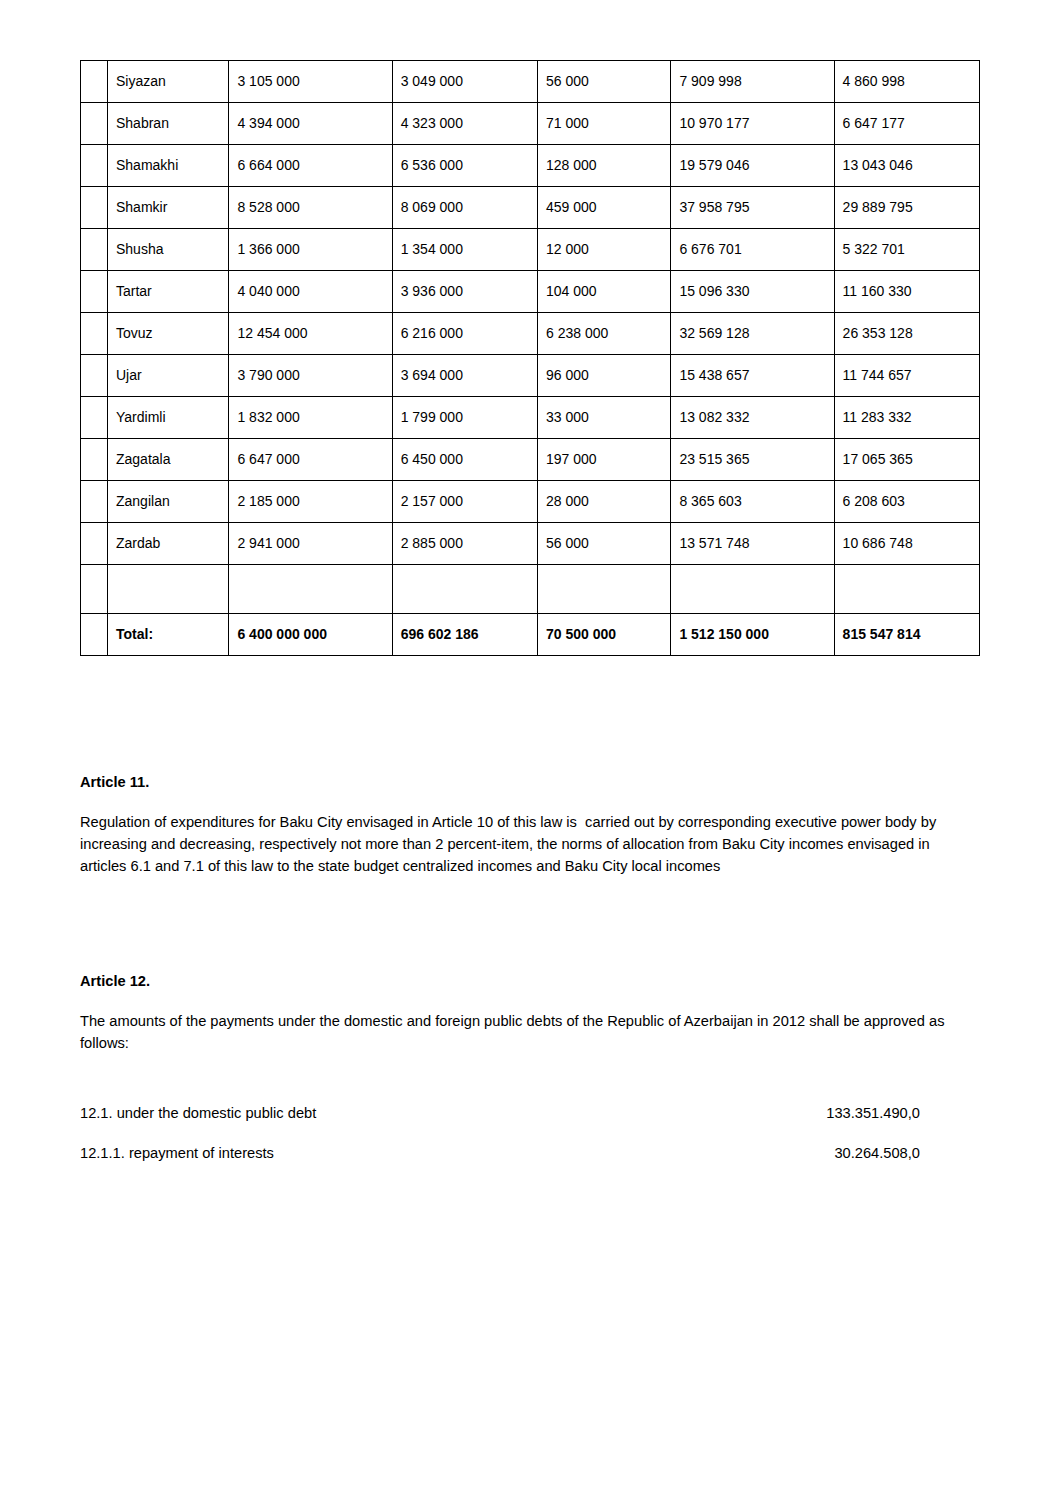| | Siyazan | 3 105 000 | 3 049 000 | 56 000 | 7 909 998 | 4 860 998 |
| | Shabran | 4 394 000 | 4 323 000 | 71 000 | 10 970 177 | 6 647 177 |
| | Shamakhi | 6 664 000 | 6 536 000 | 128 000 | 19 579 046 | 13 043 046 |
| | Shamkir | 8 528 000 | 8 069 000 | 459 000 | 37 958 795 | 29 889 795 |
| | Shusha | 1 366 000 | 1 354 000 | 12 000 | 6 676 701 | 5 322 701 |
| | Tartar | 4 040 000 | 3 936 000 | 104 000 | 15 096 330 | 11 160 330 |
| | Tovuz | 12 454 000 | 6 216 000 | 6 238 000 | 32 569 128 | 26 353 128 |
| | Ujar | 3 790 000 | 3 694 000 | 96 000 | 15 438 657 | 11 744 657 |
| | Yardimli | 1 832 000 | 1 799 000 | 33 000 | 13 082 332 | 11 283 332 |
| | Zagatala | 6 647 000 | 6 450 000 | 197 000 | 23 515 365 | 17 065 365 |
| | Zangilan | 2 185 000 | 2 157 000 | 28 000 | 8 365 603 | 6 208 603 |
| | Zardab | 2 941 000 | 2 885 000 | 56 000 | 13 571 748 | 10 686 748 |
| | Total: | 6 400 000 000 | 696 602 186 | 70 500 000 | 1 512 150 000 | 815 547 814 |
Article 11.
Regulation of expenditures for Baku City envisaged in Article 10 of this law is carried out by corresponding executive power body by increasing and decreasing, respectively not more than 2 percent-item, the norms of allocation from Baku City incomes envisaged in articles 6.1 and 7.1 of this law to the state budget centralized incomes and Baku City local incomes
Article 12.
The amounts of the payments under the domestic and foreign public debts of the Republic of Azerbaijan in 2012 shall be approved as follows:
12.1. under the domestic public debt 133.351.490,0
12.1.1. repayment of interests 30.264.508,0